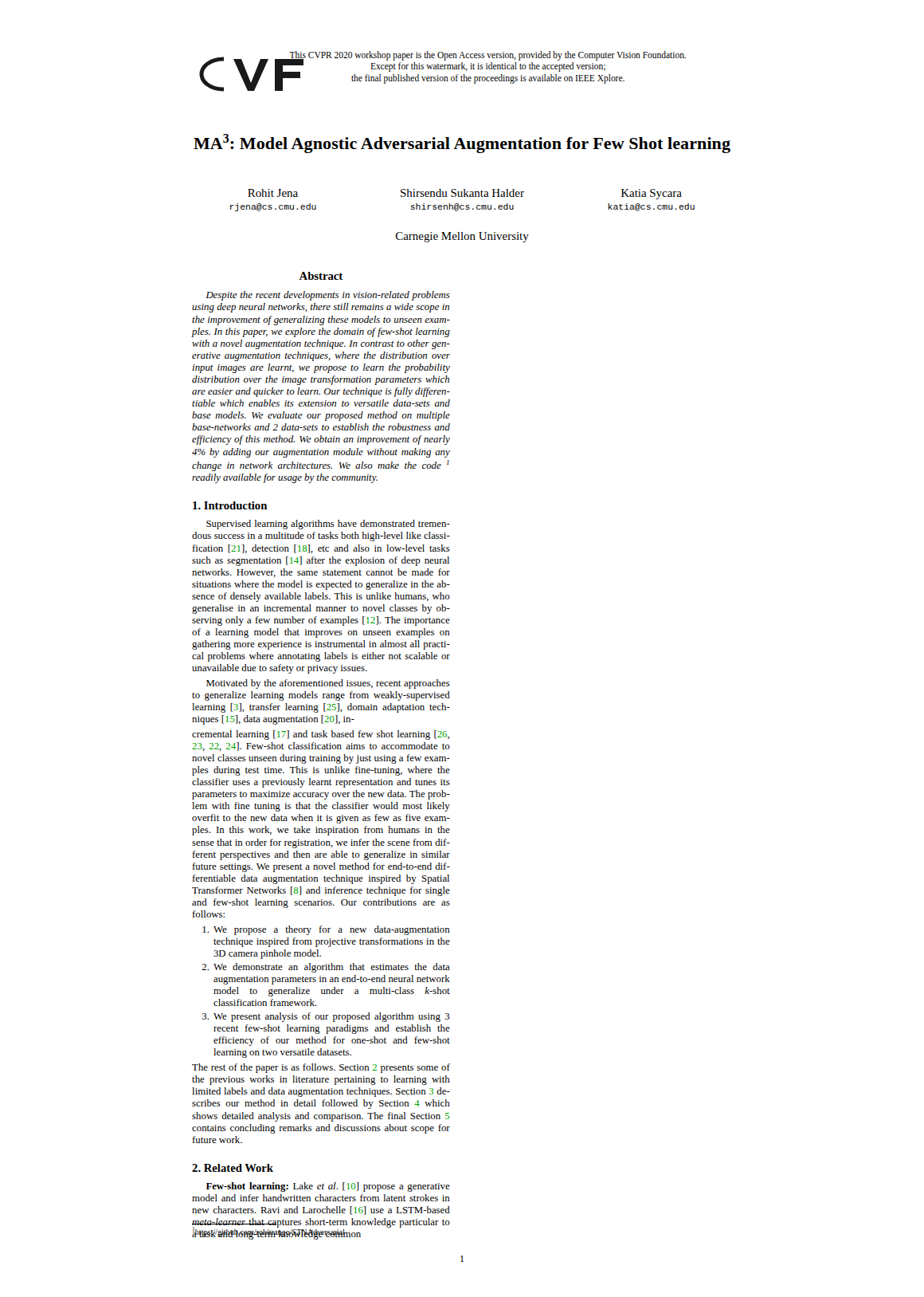This CVPR 2020 workshop paper is the Open Access version, provided by the Computer Vision Foundation.
Except for this watermark, it is identical to the accepted version;
the final published version of the proceedings is available on IEEE Xplore.
MA3: Model Agnostic Adversarial Augmentation for Few Shot learning
| Rohit Jena rjena@cs.cmu.edu | Shirsendu Sukanta Halder shirsenh@cs.cmu.edu | Katia Sycara katia@cs.cmu.edu |
Carnegie Mellon University
Abstract
Despite the recent developments in vision-related problems using deep neural networks, there still remains a wide scope in the improvement of generalizing these models to unseen examples. In this paper, we explore the domain of few-shot learning with a novel augmentation technique. In contrast to other generative augmentation techniques, where the distribution over input images are learnt, we propose to learn the probability distribution over the image transformation parameters which are easier and quicker to learn. Our technique is fully differentiable which enables its extension to versatile data-sets and base models. We evaluate our proposed method on multiple base-networks and 2 data-sets to establish the robustness and efficiency of this method. We obtain an improvement of nearly 4% by adding our augmentation module without making any change in network architectures. We also make the code 1 readily available for usage by the community.
1. Introduction
Supervised learning algorithms have demonstrated tremendous success in a multitude of tasks both high-level like classification [21], detection [18], etc and also in low-level tasks such as segmentation [14] after the explosion of deep neural networks. However, the same statement cannot be made for situations where the model is expected to generalize in the absence of densely available labels. This is unlike humans, who generalise in an incremental manner to novel classes by observing only a few number of examples [12]. The importance of a learning model that improves on unseen examples on gathering more experience is instrumental in almost all practical problems where annotating labels is either not scalable or unavailable due to safety or privacy issues.
Motivated by the aforementioned issues, recent approaches to generalize learning models range from weakly-supervised learning [3], transfer learning [25], domain adaptation techniques [15], data augmentation [20], in-
cremental learning [17] and task based few shot learning [26, 23, 22, 24]. Few-shot classification aims to accommodate to novel classes unseen during training by just using a few examples during test time. This is unlike fine-tuning, where the classifier uses a previously learnt representation and tunes its parameters to maximize accuracy over the new data. The problem with fine tuning is that the classifier would most likely overfit to the new data when it is given as few as five examples. In this work, we take inspiration from humans in the sense that in order for registration, we infer the scene from different perspectives and then are able to generalize in similar future settings. We present a novel method for end-to-end differentiable data augmentation technique inspired by Spatial Transformer Networks [8] and inference technique for single and few-shot learning scenarios. Our contributions are as follows:
We propose a theory for a new data-augmentation technique inspired from projective transformations in the 3D camera pinhole model.
We demonstrate an algorithm that estimates the data augmentation parameters in an end-to-end neural network model to generalize under a multi-class k-shot classification framework.
We present analysis of our proposed algorithm using 3 recent few-shot learning paradigms and establish the efficiency of our method for one-shot and few-shot learning on two versatile datasets.
The rest of the paper is as follows. Section 2 presents some of the previous works in literature pertaining to learning with limited labels and data augmentation techniques. Section 3 describes our method in detail followed by Section 4 which shows detailed analysis and comparison. The final Section 5 contains concluding remarks and discussions about scope for future work.
2. Related Work
Few-shot learning: Lake et al. [10] propose a generative model and infer handwritten characters from latent strokes in new characters. Ravi and Larochelle [16] use a LSTM-based meta-learner that captures short-term knowledge particular to a task and long-term knowledge common
1https://github.com/rohitrango/STNAdversarial
1